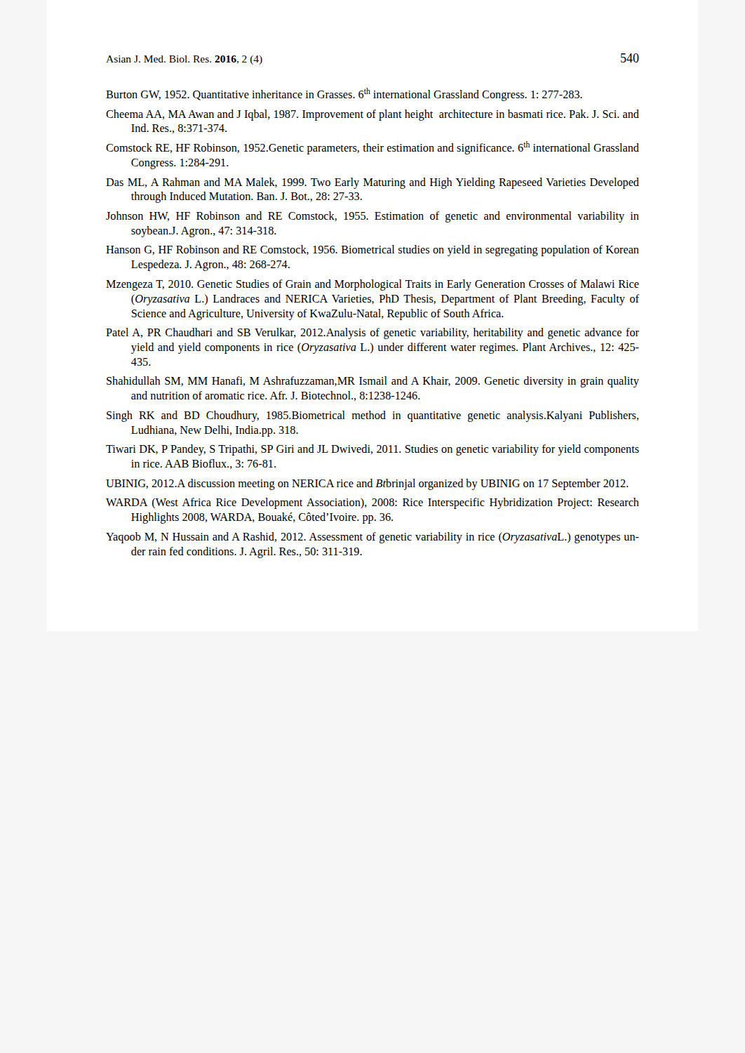Asian J. Med. Biol. Res. 2016, 2 (4) 540
Burton GW, 1952. Quantitative inheritance in Grasses. 6th international Grassland Congress. 1: 277-283.
Cheema AA, MA Awan and J Iqbal, 1987. Improvement of plant height architecture in basmati rice. Pak. J. Sci. and Ind. Res., 8:371-374.
Comstock RE, HF Robinson, 1952.Genetic parameters, their estimation and significance. 6th international Grassland Congress. 1:284-291.
Das ML, A Rahman and MA Malek, 1999. Two Early Maturing and High Yielding Rapeseed Varieties Developed through Induced Mutation. Ban. J. Bot., 28: 27-33.
Johnson HW, HF Robinson and RE Comstock, 1955. Estimation of genetic and environmental variability in soybean.J. Agron., 47: 314-318.
Hanson G, HF Robinson and RE Comstock, 1956. Biometrical studies on yield in segregating population of Korean Lespedeza. J. Agron., 48: 268-274.
Mzengeza T, 2010. Genetic Studies of Grain and Morphological Traits in Early Generation Crosses of Malawi Rice (Oryzasativa L.) Landraces and NERICA Varieties, PhD Thesis, Department of Plant Breeding, Faculty of Science and Agriculture, University of KwaZulu-Natal, Republic of South Africa.
Patel A, PR Chaudhari and SB Verulkar, 2012.Analysis of genetic variability, heritability and genetic advance for yield and yield components in rice (Oryzasativa L.) under different water regimes. Plant Archives., 12: 425-435.
Shahidullah SM, MM Hanafi, M Ashrafuzzaman,MR Ismail and A Khair, 2009. Genetic diversity in grain quality and nutrition of aromatic rice. Afr. J. Biotechnol., 8:1238-1246.
Singh RK and BD Choudhury, 1985.Biometrical method in quantitative genetic analysis.Kalyani Publishers, Ludhiana, New Delhi, India.pp. 318.
Tiwari DK, P Pandey, S Tripathi, SP Giri and JL Dwivedi, 2011. Studies on genetic variability for yield components in rice. AAB Bioflux., 3: 76-81.
UBINIG, 2012.A discussion meeting on NERICA rice and Btbrinjal organized by UBINIG on 17 September 2012.
WARDA (West Africa Rice Development Association), 2008: Rice Interspecific Hybridization Project: Research Highlights 2008, WARDA, Bouaké, Côted’Ivoire. pp. 36.
Yaqoob M, N Hussain and A Rashid, 2012. Assessment of genetic variability in rice (Oryzasativa L.) genotypes under rain fed conditions. J. Agril. Res., 50: 311-319.